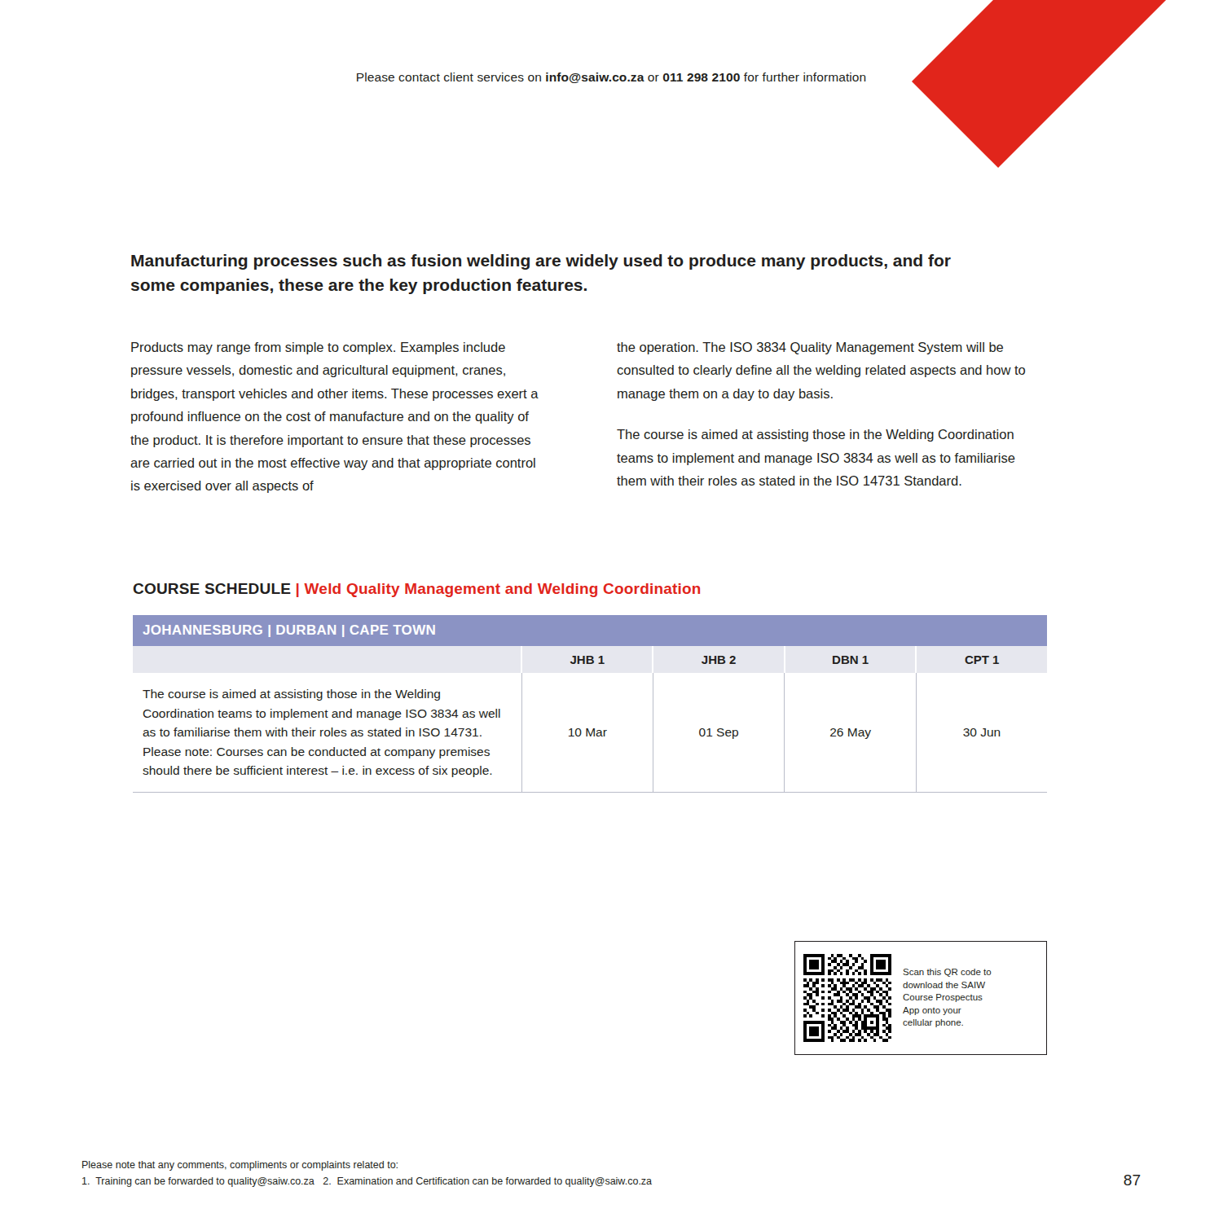Please contact client services on info@saiw.co.za or 011 298 2100 for further information
Manufacturing processes such as fusion welding are widely used to produce many products, and for some companies, these are the key production features.
Products may range from simple to complex. Examples include pressure vessels, domestic and agricultural equipment, cranes, bridges, transport vehicles and other items. These processes exert a profound influence on the cost of manufacture and on the quality of the product. It is therefore important to ensure that these processes are carried out in the most effective way and that appropriate control is exercised over all aspects of
the operation. The ISO 3834 Quality Management System will be consulted to clearly define all the welding related aspects and how to manage them on a day to day basis.
The course is aimed at assisting those in the Welding Coordination teams to implement and manage ISO 3834 as well as to familiarise them with their roles as stated in the ISO 14731 Standard.
COURSE SCHEDULE | Weld Quality Management and Welding Coordination
| JOHANNESBURG / DURBAN / CAPE TOWN |
| --- |
| | JHB 1 | JHB 2 | DBN 1 | CPT 1 |
| The course is aimed at assisting those in the Welding Coordination teams to implement and manage ISO 3834 as well as to familiarise them with their roles as stated in ISO 14731. Please note: Courses can be conducted at company premises should there be sufficient interest – i.e. in excess of six people. | 10 Mar | 01 Sep | 26 May | 30 Jun |
Scan this QR code to
download the SAIW
Course Prospectus
App onto your
cellular phone.
Please note that any comments, compliments or complaints related to:
1. Training can be forwarded to quality@saiw.co.za 2. Examination and Certification can be forwarded to quality@saiw.co.za
87